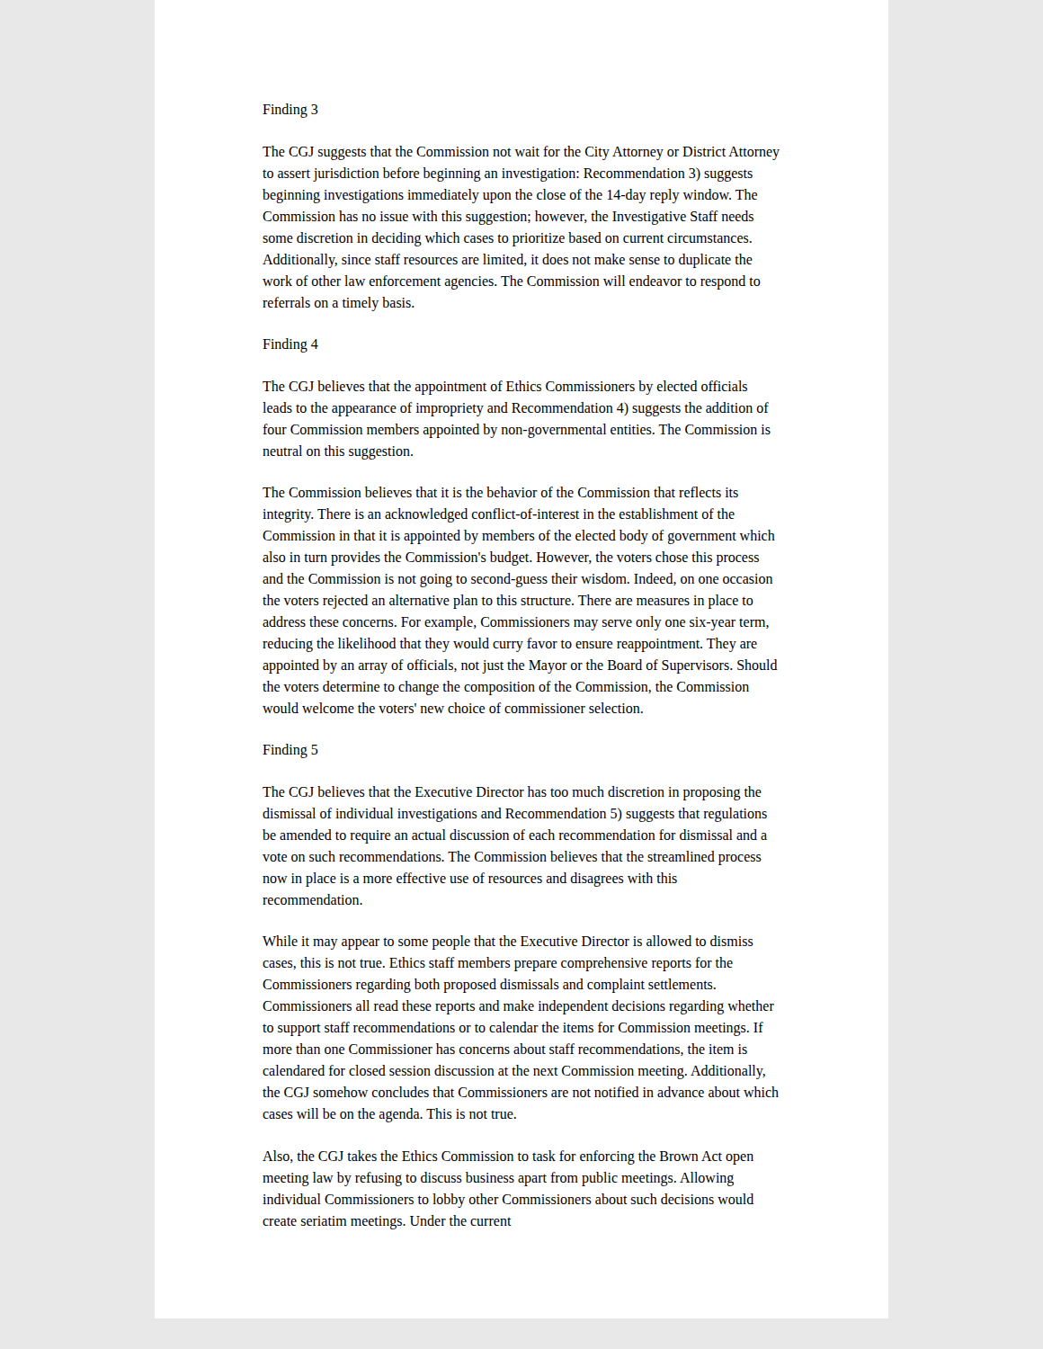Finding 3
The CGJ suggests that the Commission not wait for the City Attorney or District Attorney to assert jurisdiction before beginning an investigation: Recommendation 3) suggests beginning investigations immediately upon the close of the 14-day reply window. The Commission has no issue with this suggestion; however, the Investigative Staff needs some discretion in deciding which cases to prioritize based on current circumstances. Additionally, since staff resources are limited, it does not make sense to duplicate the work of other law enforcement agencies. The Commission will endeavor to respond to referrals on a timely basis.
Finding 4
The CGJ believes that the appointment of Ethics Commissioners by elected officials leads to the appearance of impropriety and Recommendation 4) suggests the addition of four Commission members appointed by non-governmental entities. The Commission is neutral on this suggestion.
The Commission believes that it is the behavior of the Commission that reflects its integrity. There is an acknowledged conflict-of-interest in the establishment of the Commission in that it is appointed by members of the elected body of government which also in turn provides the Commission's budget. However, the voters chose this process and the Commission is not going to second-guess their wisdom. Indeed, on one occasion the voters rejected an alternative plan to this structure. There are measures in place to address these concerns. For example, Commissioners may serve only one six-year term, reducing the likelihood that they would curry favor to ensure reappointment. They are appointed by an array of officials, not just the Mayor or the Board of Supervisors. Should the voters determine to change the composition of the Commission, the Commission would welcome the voters' new choice of commissioner selection.
Finding 5
The CGJ believes that the Executive Director has too much discretion in proposing the dismissal of individual investigations and Recommendation 5) suggests that regulations be amended to require an actual discussion of each recommendation for dismissal and a vote on such recommendations. The Commission believes that the streamlined process now in place is a more effective use of resources and disagrees with this recommendation.
While it may appear to some people that the Executive Director is allowed to dismiss cases, this is not true. Ethics staff members prepare comprehensive reports for the Commissioners regarding both proposed dismissals and complaint settlements. Commissioners all read these reports and make independent decisions regarding whether to support staff recommendations or to calendar the items for Commission meetings. If more than one Commissioner has concerns about staff recommendations, the item is calendared for closed session discussion at the next Commission meeting. Additionally, the CGJ somehow concludes that Commissioners are not notified in advance about which cases will be on the agenda. This is not true.
Also, the CGJ takes the Ethics Commission to task for enforcing the Brown Act open meeting law by refusing to discuss business apart from public meetings. Allowing individual Commissioners to lobby other Commissioners about such decisions would create seriatim meetings. Under the current